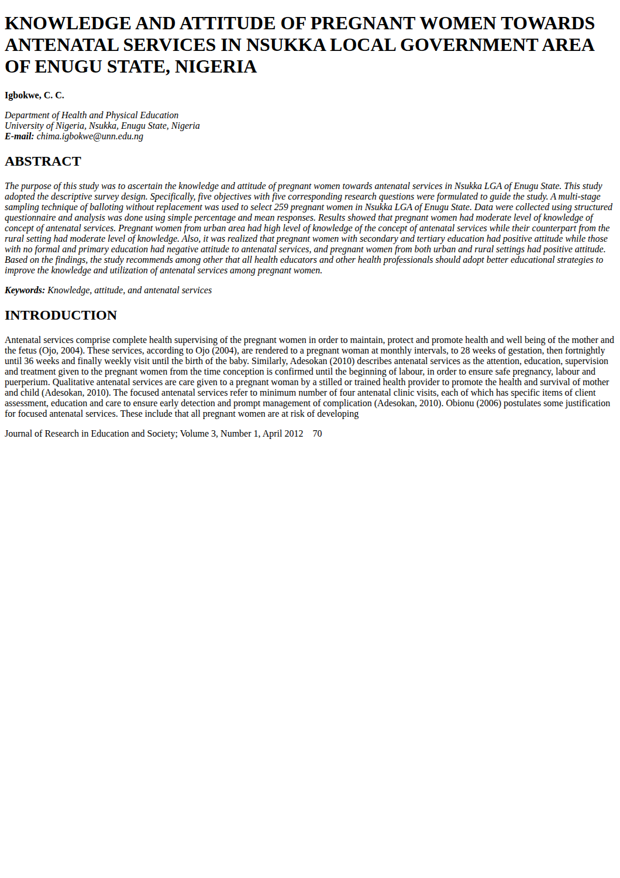KNOWLEDGE AND ATTITUDE OF PREGNANT WOMEN TOWARDS ANTENATAL SERVICES IN NSUKKA LOCAL GOVERNMENT AREA OF ENUGU STATE, NIGERIA
Igbokwe, C. C.
Department of Health and Physical Education
University of Nigeria, Nsukka, Enugu State, Nigeria
E-mail: chima.igbokwe@unn.edu.ng
ABSTRACT
The purpose of this study was to ascertain the knowledge and attitude of pregnant women towards antenatal services in Nsukka LGA of Enugu State. This study adopted the descriptive survey design. Specifically, five objectives with five corresponding research questions were formulated to guide the study. A multi-stage sampling technique of balloting without replacement was used to select 259 pregnant women in Nsukka LGA of Enugu State. Data were collected using structured questionnaire and analysis was done using simple percentage and mean responses. Results showed that pregnant women had moderate level of knowledge of concept of antenatal services. Pregnant women from urban area had high level of knowledge of the concept of antenatal services while their counterpart from the rural setting had moderate level of knowledge. Also, it was realized that pregnant women with secondary and tertiary education had positive attitude while those with no formal and primary education had negative attitude to antenatal services, and pregnant women from both urban and rural settings had positive attitude. Based on the findings, the study recommends among other that all health educators and other health professionals should adopt better educational strategies to improve the knowledge and utilization of antenatal services among pregnant women.
Keywords: Knowledge, attitude, and antenatal services
INTRODUCTION
Antenatal services comprise complete health supervising of the pregnant women in order to maintain, protect and promote health and well being of the mother and the fetus (Ojo, 2004). These services, according to Ojo (2004), are rendered to a pregnant woman at monthly intervals, to 28 weeks of gestation, then fortnightly until 36 weeks and finally weekly visit until the birth of the baby. Similarly, Adesokan (2010) describes antenatal services as the attention, education, supervision and treatment given to the pregnant women from the time conception is confirmed until the beginning of labour, in order to ensure safe pregnancy, labour and puerperium. Qualitative antenatal services are care given to a pregnant woman by a stilled or trained health provider to promote the health and survival of mother and child (Adesokan, 2010). The focused antenatal services refer to minimum number of four antenatal clinic visits, each of which has specific items of client assessment, education and care to ensure early detection and prompt management of complication (Adesokan, 2010). Obionu (2006) postulates some justification for focused antenatal services. These include that all pregnant women are at risk of developing
Journal of Research in Education and Society; Volume 3, Number 1, April 2012 70